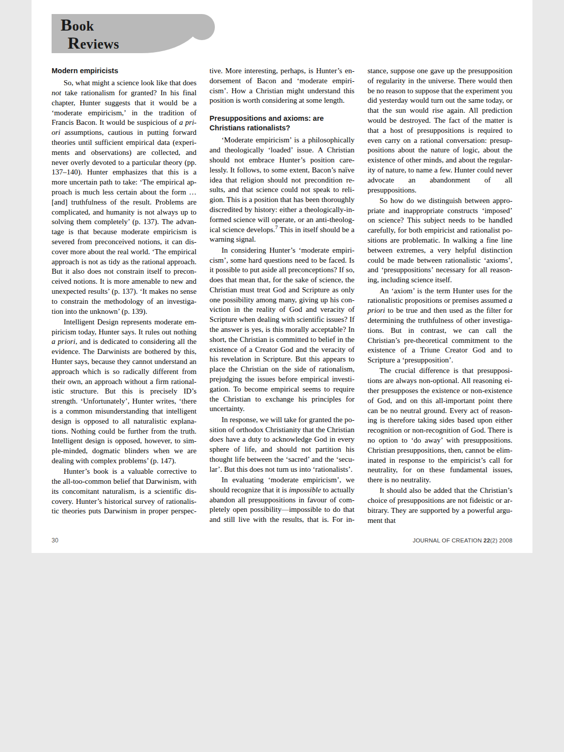Book Reviews
Modern empiricists
So, what might a science look like that does not take rationalism for granted? In his final chapter, Hunter suggests that it would be a ‘moderate empiricism,’ in the tradition of Francis Bacon. It would be suspicious of a priori assumptions, cautious in putting forward theories until sufficient empirical data (experiments and observations) are collected, and never overly devoted to a particular theory (pp. 137–140). Hunter emphasizes that this is a more uncertain path to take: ‘The empirical approach is much less certain about the form … [and] truthfulness of the result. Problems are complicated, and humanity is not always up to solving them completely’ (p. 137). The advantage is that because moderate empiricism is severed from preconceived notions, it can discover more about the real world. ‘The empirical approach is not as tidy as the rational approach. But it also does not constrain itself to preconceived notions. It is more amenable to new and unexpected results’ (p. 137). ‘It makes no sense to constrain the methodology of an investigation into the unknown’ (p. 139).
Intelligent Design represents moderate empiricism today, Hunter says. It rules out nothing a priori, and is dedicated to considering all the evidence. The Darwinists are bothered by this, Hunter says, because they cannot understand an approach which is so radically different from their own, an approach without a firm rationalistic structure. But this is precisely ID’s strength. ‘Unfortunately’, Hunter writes, ‘there is a common misunderstanding that intelligent design is opposed to all naturalistic explanations. Nothing could be further from the truth. Intelligent design is opposed, however, to simple-minded, dogmatic blinders when we are dealing with complex problems’ (p. 147).
Hunter’s book is a valuable corrective to the all-too-common belief that Darwinism, with its concomitant naturalism, is a scientific discovery. Hunter’s historical survey of rationalistic theories puts Darwinism in proper perspective. More interesting, perhaps, is Hunter’s endorsement of Bacon and ‘moderate empiricism’. How a Christian might understand this position is worth considering at some length.
Presuppositions and axioms: are Christians rationalists?
‘Moderate empiricism’ is a philosophically and theologically ‘loaded’ issue. A Christian should not embrace Hunter’s position carelessly. It follows, to some extent, Bacon’s naïve idea that religion should not precondition results, and that science could not speak to religion. This is a position that has been thoroughly discredited by history: either a theologically-informed science will operate, or an anti-theological science develops.7 This in itself should be a warning signal.
In considering Hunter’s ‘moderate empiricism’, some hard questions need to be faced. Is it possible to put aside all preconceptions? If so, does that mean that, for the sake of science, the Christian must treat God and Scripture as only one possibility among many, giving up his conviction in the reality of God and veracity of Scripture when dealing with scientific issues? If the answer is yes, is this morally acceptable? In short, the Christian is committed to belief in the existence of a Creator God and the veracity of his revelation in Scripture. But this appears to place the Christian on the side of rationalism, prejudging the issues before empirical investigation. To become empirical seems to require the Christian to exchange his principles for uncertainty.
In response, we will take for granted the position of orthodox Christianity that the Christian does have a duty to acknowledge God in every sphere of life, and should not partition his thought life between the ‘sacred’ and the ‘secular’. But this does not turn us into ‘rationalists’.
In evaluating ‘moderate empiricism’, we should recognize that it is impossible to actually abandon all presuppositions in favour of completely open possibility—impossible to do that and still live with the results, that is. For instance, suppose one gave up the presupposition of regularity in the universe. There would then be no reason to suppose that the experiment you did yesterday would turn out the same today, or that the sun would rise again. All prediction would be destroyed. The fact of the matter is that a host of presuppositions is required to even carry on a rational conversation: presuppositions about the nature of logic, about the existence of other minds, and about the regularity of nature, to name a few. Hunter could never advocate an abandonment of all presuppositions.
So how do we distinguish between appropriate and inappropriate constructs ‘imposed’ on science? This subject needs to be handled carefully, for both empiricist and rationalist positions are problematic. In walking a fine line between extremes, a very helpful distinction could be made between rationalistic ‘axioms’, and ‘presuppositions’ necessary for all reasoning, including science itself.
An ‘axiom’ is the term Hunter uses for the rationalistic propositions or premises assumed a priori to be true and then used as the filter for determining the truthfulness of other investigations. But in contrast, we can call the Christian’s pre-theoretical commitment to the existence of a Triune Creator God and to Scripture a ‘presupposition’.
The crucial difference is that presuppositions are always non-optional. All reasoning either presupposes the existence or non-existence of God, and on this all-important point there can be no neutral ground. Every act of reasoning is therefore taking sides based upon either recognition or non-recognition of God. There is no option to ‘do away’ with presuppositions. Christian presuppositions, then, cannot be eliminated in response to the empiricist’s call for neutrality, for on these fundamental issues, there is no neutrality.
It should also be added that the Christian’s choice of presuppositions are not fideistic or arbitrary. They are supported by a powerful argument that
30 JOURNAL OF CREATION 22(2) 2008